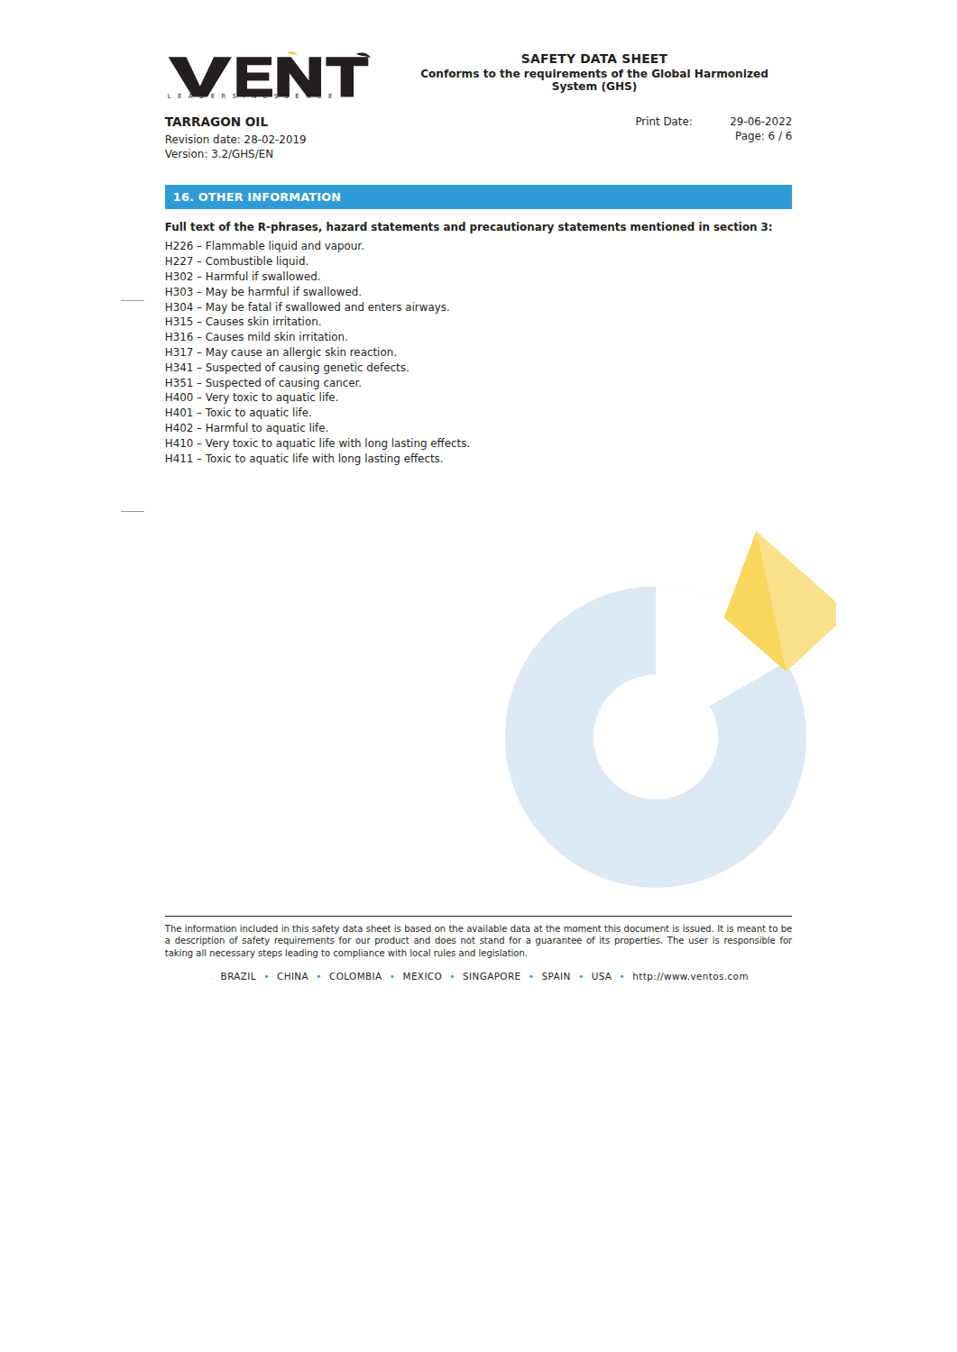L E A D E R S I N E S S E N C E
SAFETY DATA SHEET
Conforms to the requirements of the Global Harmonized System (GHS)
TARRAGON OIL
Revision date: 28-02-2019
Version: 3.2/GHS/EN
Print Date: 29-06-2022
Page: 6 / 6
16. OTHER INFORMATION
Full text of the R-phrases, hazard statements and precautionary statements mentioned in section 3:
H226 – Flammable liquid and vapour.
H227 – Combustible liquid.
H302 – Harmful if swallowed.
H303 – May be harmful if swallowed.
H304 – May be fatal if swallowed and enters airways.
H315 – Causes skin irritation.
H316 – Causes mild skin irritation.
H317 – May cause an allergic skin reaction.
H341 – Suspected of causing genetic defects.
H351 – Suspected of causing cancer.
H400 – Very toxic to aquatic life.
H401 – Toxic to aquatic life.
H402 – Harmful to aquatic life.
H410 – Very toxic to aquatic life with long lasting effects.
H411 – Toxic to aquatic life with long lasting effects.
The information included in this safety data sheet is based on the available data at the moment this document is issued. It is meant to be a description of safety requirements for our product and does not stand for a guarantee of its properties. The user is responsible for taking all necessary steps leading to compliance with local rules and legislation.
. BRAZIL • CHINA • COLOMBIA • MEXICO • SINGAPORE • SPAIN • USA • http://www.ventos.com